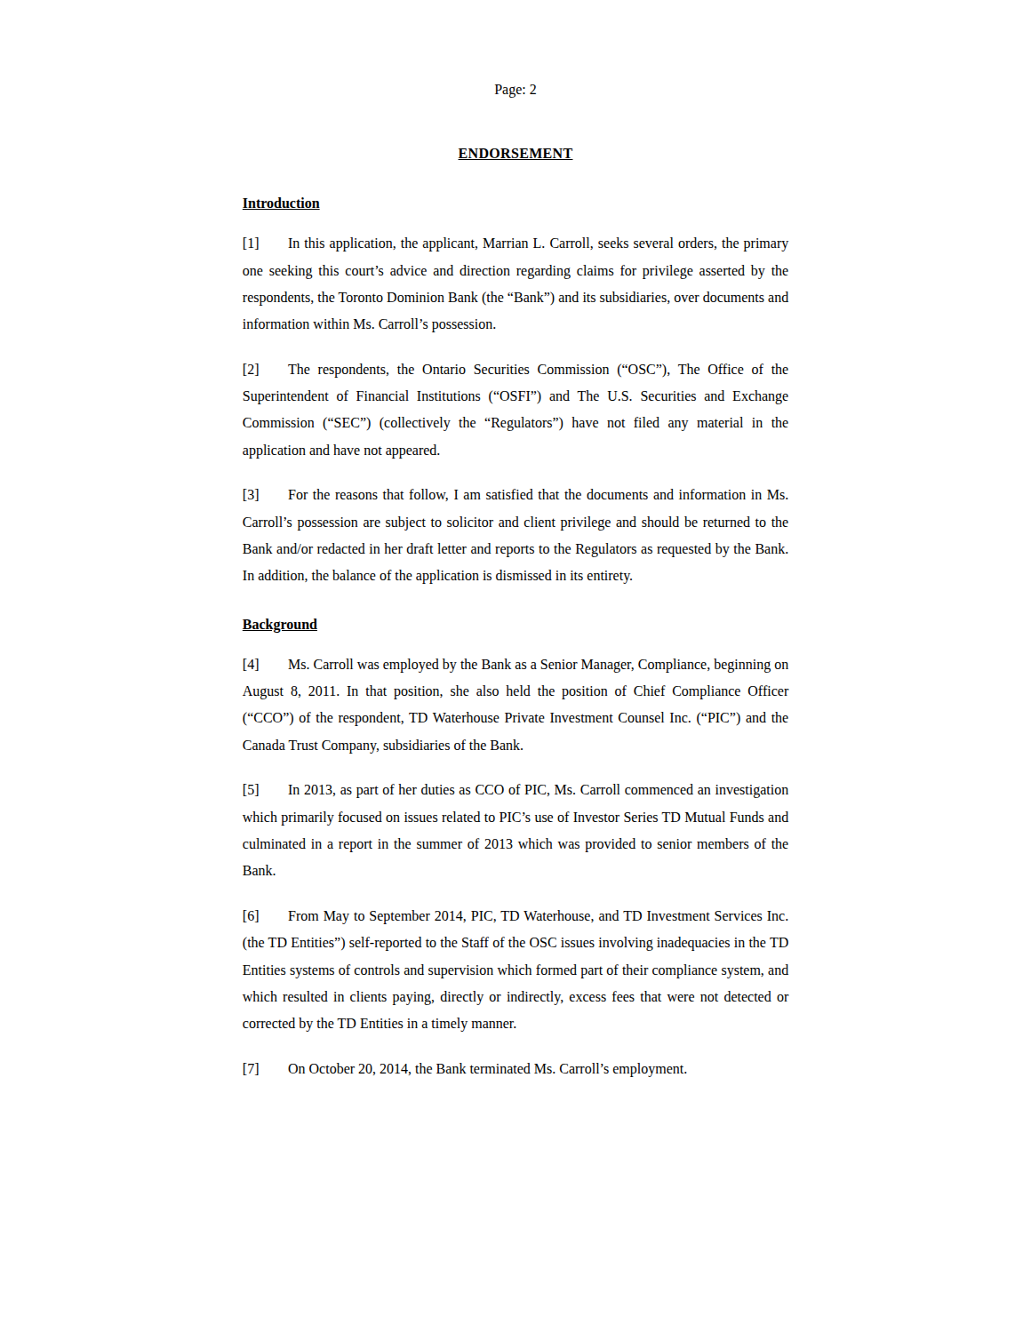Page: 2
ENDORSEMENT
Introduction
[1] In this application, the applicant, Marrian L. Carroll, seeks several orders, the primary one seeking this court’s advice and direction regarding claims for privilege asserted by the respondents, the Toronto Dominion Bank (the “Bank”) and its subsidiaries, over documents and information within Ms. Carroll’s possession.
[2] The respondents, the Ontario Securities Commission (“OSC”), The Office of the Superintendent of Financial Institutions (“OSFI”) and The U.S. Securities and Exchange Commission (“SEC”) (collectively the “Regulators”) have not filed any material in the application and have not appeared.
[3] For the reasons that follow, I am satisfied that the documents and information in Ms. Carroll’s possession are subject to solicitor and client privilege and should be returned to the Bank and/or redacted in her draft letter and reports to the Regulators as requested by the Bank. In addition, the balance of the application is dismissed in its entirety.
Background
[4] Ms. Carroll was employed by the Bank as a Senior Manager, Compliance, beginning on August 8, 2011. In that position, she also held the position of Chief Compliance Officer (“CCO”) of the respondent, TD Waterhouse Private Investment Counsel Inc. (“PIC”) and the Canada Trust Company, subsidiaries of the Bank.
[5] In 2013, as part of her duties as CCO of PIC, Ms. Carroll commenced an investigation which primarily focused on issues related to PIC’s use of Investor Series TD Mutual Funds and culminated in a report in the summer of 2013 which was provided to senior members of the Bank.
[6] From May to September 2014, PIC, TD Waterhouse, and TD Investment Services Inc. (the TD Entities”) self-reported to the Staff of the OSC issues involving inadequacies in the TD Entities systems of controls and supervision which formed part of their compliance system, and which resulted in clients paying, directly or indirectly, excess fees that were not detected or corrected by the TD Entities in a timely manner.
[7] On October 20, 2014, the Bank terminated Ms. Carroll’s employment.